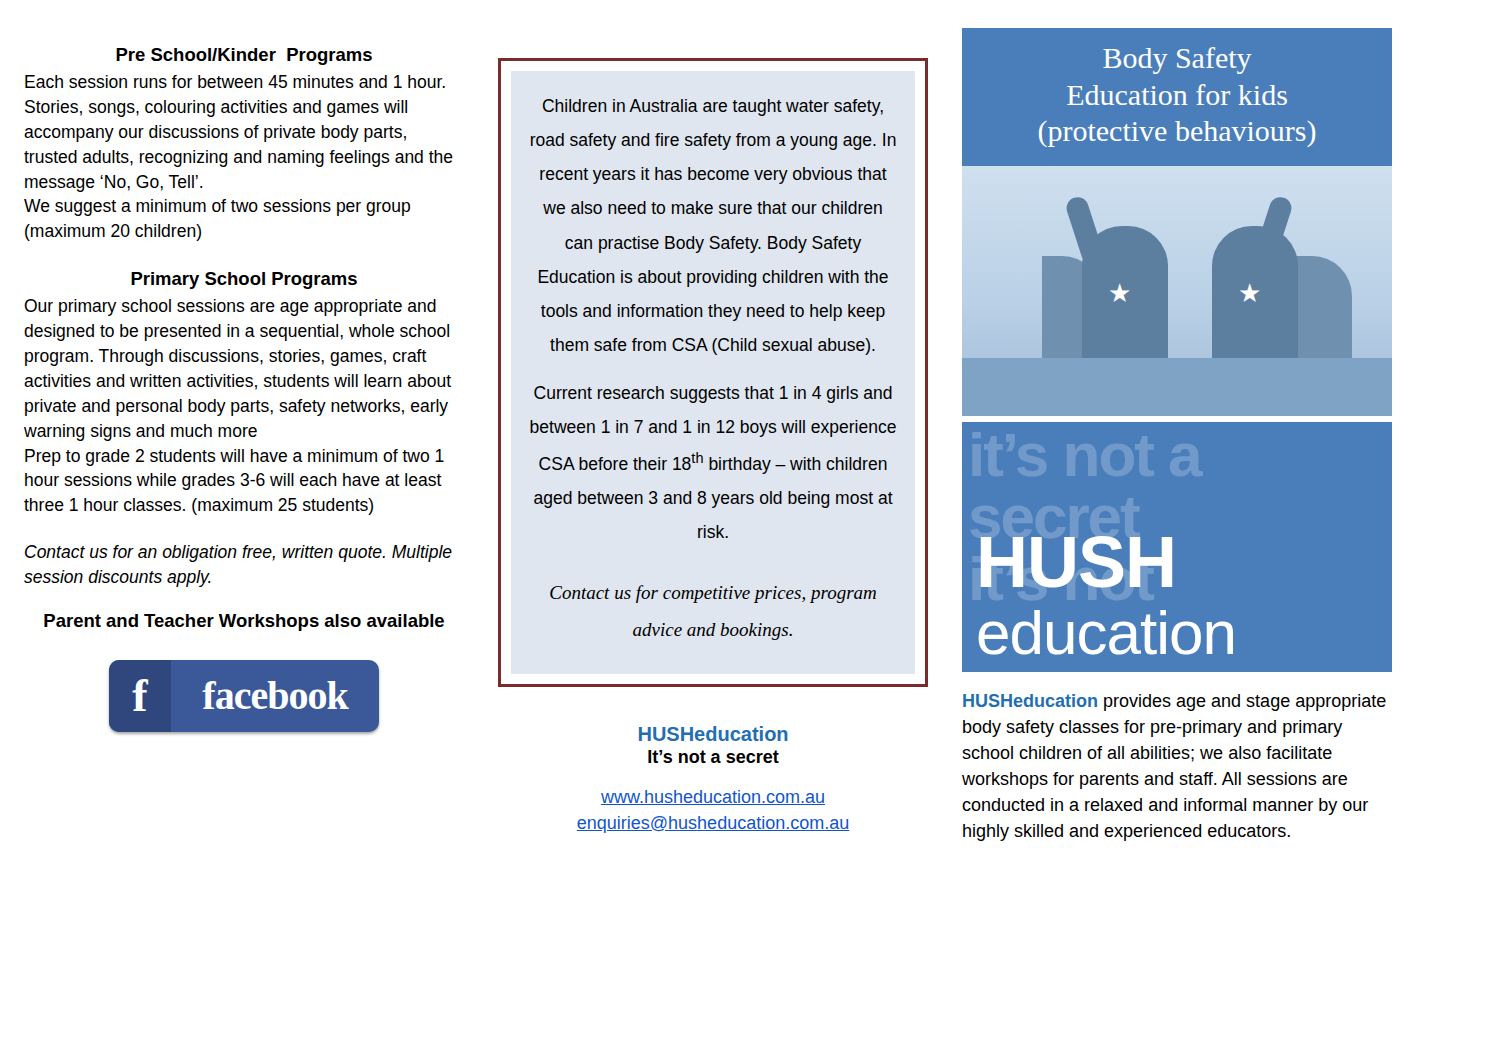Pre School/Kinder Programs
Each session runs for between 45 minutes and 1 hour. Stories, songs, colouring activities and games will accompany our discussions of private body parts, trusted adults, recognizing and naming feelings and the message ‘No, Go, Tell’.
We suggest a minimum of two sessions per group (maximum 20 children)
Primary School Programs
Our primary school sessions are age appropriate and designed to be presented in a sequential, whole school program. Through discussions, stories, games, craft activities and written activities, students will learn about private and personal body parts, safety networks, early warning signs and much more
Prep to grade 2 students will have a minimum of two 1 hour sessions while grades 3-6 will each have at least three 1 hour classes. (maximum 25 students)
Contact us for an obligation free, written quote. Multiple session discounts apply.
Parent and Teacher Workshops also available
f facebook
Children in Australia are taught water safety, road safety and fire safety from a young age. In recent years it has become very obvious that we also need to make sure that our children can practise Body Safety. Body Safety Education is about providing children with the tools and information they need to help keep them safe from CSA (Child sexual abuse).
Current research suggests that 1 in 4 girls and between 1 in 7 and 1 in 12 boys will experience CSA before their 18th birthday – with children aged between 3 and 8 years old being most at risk.
Contact us for competitive prices, program advice and bookings.
HUSHeducation
It’s not a secret
www.husheducation.com.au enquiries@husheducation.com.au
Body Safety
Education for kids
(protective behaviours)
★ ★
it’s not a secret it’s not HUSH education
HUSHeducation provides age and stage appropriate body safety classes for pre-primary and primary school children of all abilities; we also facilitate workshops for parents and staff. All sessions are conducted in a relaxed and informal manner by our highly skilled and experienced educators.